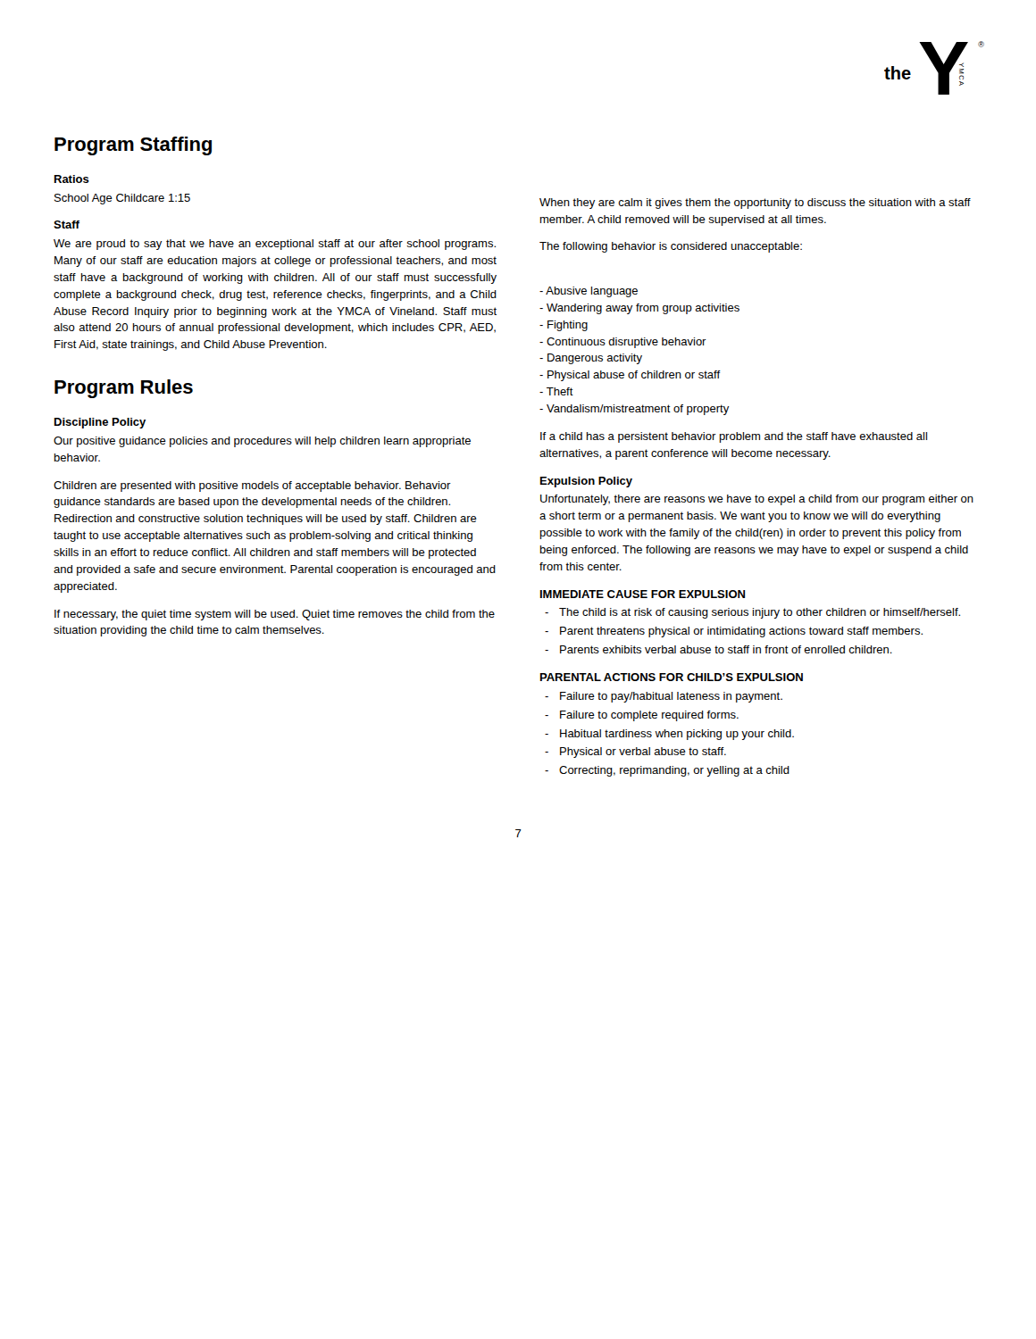the Y ® YMCA
Program Staffing
Ratios
School Age Childcare 1:15
Staff
We are proud to say that we have an exceptional staff at our after school programs. Many of our staff are education majors at college or professional teachers, and most staff have a background of working with children. All of our staff must successfully complete a background check, drug test, reference checks, fingerprints, and a Child Abuse Record Inquiry prior to beginning work at the YMCA of Vineland. Staff must also attend 20 hours of annual professional development, which includes CPR, AED, First Aid, state trainings, and Child Abuse Prevention.
Program Rules
Discipline Policy
Our positive guidance policies and procedures will help children learn appropriate behavior.
Children are presented with positive models of acceptable behavior. Behavior guidance standards are based upon the developmental needs of the children. Redirection and constructive solution techniques will be used by staff. Children are taught to use acceptable alternatives such as problem-solving and critical thinking skills in an effort to reduce conflict. All children and staff members will be protected and provided a safe and secure environment. Parental cooperation is encouraged and appreciated.
If necessary, the quiet time system will be used. Quiet time removes the child from the situation providing the child time to calm themselves.
When they are calm it gives them the opportunity to discuss the situation with a staff member. A child removed will be supervised at all times.
The following behavior is considered unacceptable:
- Abusive language
- Wandering away from group activities
- Fighting
- Continuous disruptive behavior
- Dangerous activity
- Physical abuse of children or staff
- Theft
- Vandalism/mistreatment of property
If a child has a persistent behavior problem and the staff have exhausted all alternatives, a parent conference will become necessary.
Expulsion Policy
Unfortunately, there are reasons we have to expel a child from our program either on a short term or a permanent basis. We want you to know we will do everything possible to work with the family of the child(ren) in order to prevent this policy from being enforced. The following are reasons we may have to expel or suspend a child from this center.
IMMEDIATE CAUSE FOR EXPULSION
The child is at risk of causing serious injury to other children or himself/herself.
Parent threatens physical or intimidating actions toward staff members.
Parents exhibits verbal abuse to staff in front of enrolled children.
PARENTAL ACTIONS FOR CHILD’S EXPULSION
Failure to pay/habitual lateness in payment.
Failure to complete required forms.
Habitual tardiness when picking up your child.
Physical or verbal abuse to staff.
Correcting, reprimanding, or yelling at a child
7